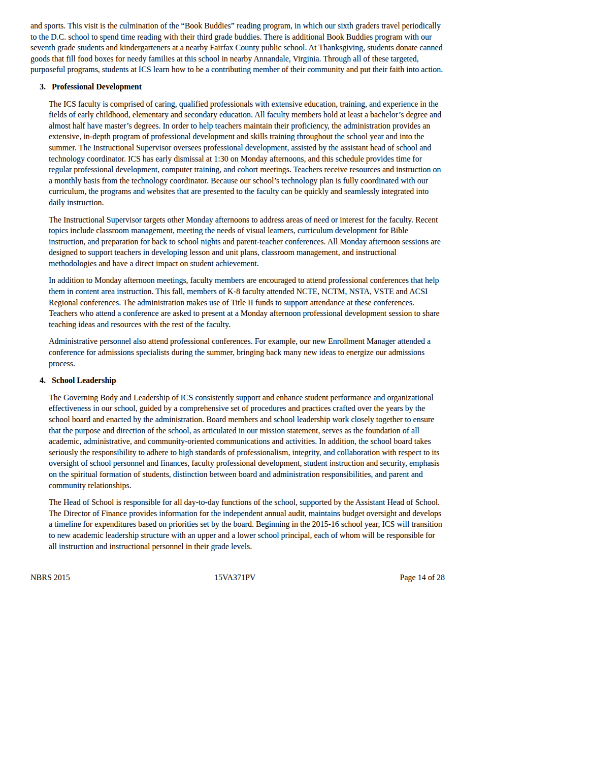and sports. This visit is the culmination of the “Book Buddies” reading program, in which our sixth graders travel periodically to the D.C. school to spend time reading with their third grade buddies. There is additional Book Buddies program with our seventh grade students and kindergarteners at a nearby Fairfax County public school. At Thanksgiving, students donate canned goods that fill food boxes for needy families at this school in nearby Annandale, Virginia. Through all of these targeted, purposeful programs, students at ICS learn how to be a contributing member of their community and put their faith into action.
3. Professional Development
The ICS faculty is comprised of caring, qualified professionals with extensive education, training, and experience in the fields of early childhood, elementary and secondary education. All faculty members hold at least a bachelor’s degree and almost half have master’s degrees. In order to help teachers maintain their proficiency, the administration provides an extensive, in-depth program of professional development and skills training throughout the school year and into the summer. The Instructional Supervisor oversees professional development, assisted by the assistant head of school and technology coordinator. ICS has early dismissal at 1:30 on Monday afternoons, and this schedule provides time for regular professional development, computer training, and cohort meetings. Teachers receive resources and instruction on a monthly basis from the technology coordinator. Because our school’s technology plan is fully coordinated with our curriculum, the programs and websites that are presented to the faculty can be quickly and seamlessly integrated into daily instruction.
The Instructional Supervisor targets other Monday afternoons to address areas of need or interest for the faculty. Recent topics include classroom management, meeting the needs of visual learners, curriculum development for Bible instruction, and preparation for back to school nights and parent-teacher conferences. All Monday afternoon sessions are designed to support teachers in developing lesson and unit plans, classroom management, and instructional methodologies and have a direct impact on student achievement.
In addition to Monday afternoon meetings, faculty members are encouraged to attend professional conferences that help them in content area instruction. This fall, members of K-8 faculty attended NCTE, NCTM, NSTA, VSTE and ACSI Regional conferences. The administration makes use of Title II funds to support attendance at these conferences. Teachers who attend a conference are asked to present at a Monday afternoon professional development session to share teaching ideas and resources with the rest of the faculty.
Administrative personnel also attend professional conferences. For example, our new Enrollment Manager attended a conference for admissions specialists during the summer, bringing back many new ideas to energize our admissions process.
4. School Leadership
The Governing Body and Leadership of ICS consistently support and enhance student performance and organizational effectiveness in our school, guided by a comprehensive set of procedures and practices crafted over the years by the school board and enacted by the administration. Board members and school leadership work closely together to ensure that the purpose and direction of the school, as articulated in our mission statement, serves as the foundation of all academic, administrative, and community-oriented communications and activities. In addition, the school board takes seriously the responsibility to adhere to high standards of professionalism, integrity, and collaboration with respect to its oversight of school personnel and finances, faculty professional development, student instruction and security, emphasis on the spiritual formation of students, distinction between board and administration responsibilities, and parent and community relationships.
The Head of School is responsible for all day-to-day functions of the school, supported by the Assistant Head of School. The Director of Finance provides information for the independent annual audit, maintains budget oversight and develops a timeline for expenditures based on priorities set by the board. Beginning in the 2015-16 school year, ICS will transition to new academic leadership structure with an upper and a lower school principal, each of whom will be responsible for all instruction and instructional personnel in their grade levels.
NBRS 2015 15VA371PV Page 14 of 28